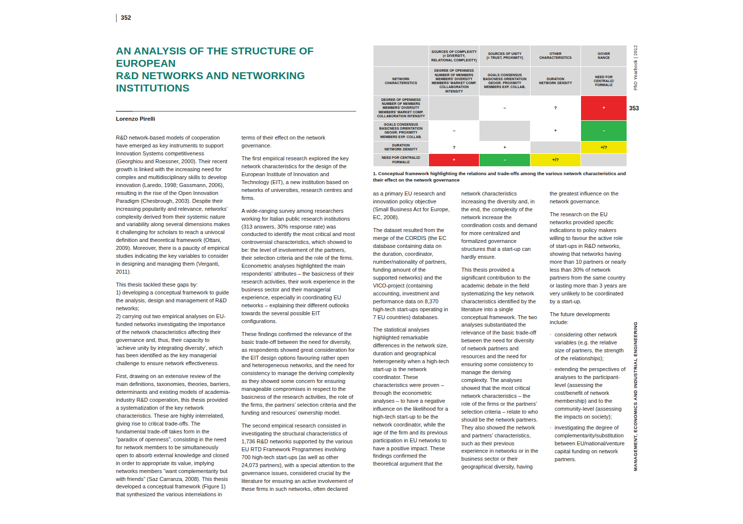352
An analysis of the structure of European
R&D networks and networking institutions
Lorenzo Pirelli
R&D network-based models of cooperation have emerged as key instruments to support Innovation Systems competitiveness (Georghiou and Roessner, 2000). Their recent growth is linked with the increasing need for complex and multidisciplinary skills to develop innovation (Laredo, 1998; Gassmann, 2006), resulting in the rise of the Open Innovation Paradigm (Chesbrough, 2003). Despite their increasing popularity and relevance, networks’ complexity derived from their systemic nature and variability along several dimensions makes it challenging for scholars to reach a univocal definition and theoretical framework (Ottani, 2009). Moreover, there is a paucity of empirical studies indicating the key variables to consider in designing and managing them (Verganti, 2011).
This thesis tackled these gaps by:
1) developing a conceptual framework to guide the analysis, design and management of R&D networks;
2) carrying out two empirical analyses on EU-funded networks investigating the importance of the network characteristics affecting their governance and, thus, their capacity to ‘achieve unity by integrating diversity’, which has been identified as the key managerial challenge to ensure network effectiveness.
First, drawing on an extensive review of the main definitions, taxonomies, theories, barriers, determinants and existing models of academia-industry R&D cooperation, this thesis provided a systematization of the key network characteristics. These are highly interrelated, giving rise to critical trade-offs. The fundamental trade-off takes form in the “paradox of openness”, consisting in the need for network members to be simultaneously open to absorb external knowledge and closed in order to appropriate its value, implying networks members “want complementarity but with friends” (Saz Carranza, 2008). This thesis developed a conceptual framework (Figure 1) that synthesized the various interrelations in terms of their effect on the network governance.
The first empirical research explored the key network characteristics for the design of the European Institute of Innovation and Technology (EIT), a new institution based on networks of universities, research centres and firms.
A wide-ranging survey among researchers working for Italian public research institutions (313 answers, 30% response rate) was conducted to identify the most critical and most controversial characteristics, which showed to be: the level of involvement of the partners, their selection criteria and the role of the firms. Econometric analyses highlighted the main respondents’ attributes – the basicness of their research activities, their work experience in the business sector and their managerial experience, especially in coordinating EU networks – explaining their different outlooks towards the several possible EIT configurations.
These findings confirmed the relevance of the basic trade-off between the need for diversity, as respondents showed great consideration for the EIT design options favouring rather open and heterogeneous networks, and the need for consistency to manage the deriving complexity as they showed some concern for ensuring manageable compromises in respect to the basicness of the research activities, the role of the firms, the partners’ selection criteria and the funding and resources’ ownership model.
The second empirical research consisted in investigating the structural characteristics of 1,736 R&D networks supported by the various EU RTD Framework Programmes involving 700 high-tech start-ups (as well as other 24,073 partners), with a special attention to the governance issues, considered crucial by the literature for ensuring an active involvement of these firms in such networks, often declared
| | Sources of complexity (= diversity, relational complexity) | Sources of unity (= trust, proximity) | Other characteristics | Gover nance |
| --- | --- | --- | --- | --- |
| Network characteristics | Degree of openness Number of members Members’ diversity Members’ market comp. Collaboration intensity | Goals consensus Basicness orientation Geogr. Proximity Members exp. collab. | Duration Network density | Need for centraliz/ formaliz |
| Degree of openness Number of members Members’ diversity Members’ market comp. Collaboration intensity | | – | ? | + |
| Goals consensus Basicness orientation Geogr. Proximity Members exp. collab. | – | | + | – |
| Duration Network density | ? | + | | +/? |
| Need for centraliz/ formaliz | + | – | +/? | |
1. Conceptual framework highlighting the relations and trade-offs among the various network characteristics and their effect on the network governance
as a primary EU research and innovation policy objective (Small Business Act for Europe, EC, 2008).
The dataset resulted from the merge of the CORDIS (the EC database containing data on the duration, coordinator, number/nationality of partners, funding amount of the supported networks) and the VICO-project (containing accounting, investment and performance data on 8,370 high-tech start-ups operating in 7 EU countries) databases.
The statistical analyses highlighted remarkable differences in the network size, duration and geographical heterogeneity when a high-tech start-up is the network coordinator. These characteristics were proven – through the econometric analyses – to have a negative influence on the likelihood for a high-tech start-up to be the network coordinator, while the age of the firm and its previous participation in EU networks to have a positive impact. These findings confirmed the theoretical argument that the network characteristics increasing the diversity and, in the end, the complexity of the network increase the coordination costs and demand for more centralized and formalized governance structures that a start-up can hardly ensure.
This thesis provided a significant contribution to the academic debate in the field systematizing the key network characteristics identified by the literature into a single conceptual framework. The two analyses substantiated the relevance of the basic trade-off between the need for diversity of network partners and resources and the need for ensuring some consistency to manage the deriving complexity. The analyses showed that the most critical network characteristics – the role of the firms or the partners’ selection criteria – relate to who should be the network partners. They also showed the network and partners’ characteristics, such as their previous experience in networks or in the business sector or their geographical diversity, having the greatest influence on the network governance.
The research on the EU networks provided specific indications to policy makers willing to favour the active role of start-ups in R&D networks, showing that networks having more than 10 partners or nearly less than 30% of network partners from the same country or lasting more than 3 years are very unlikely to be coordinated by a start-up.
The future developments include:
considering other network variables (e.g. the relative size of partners, the strength of the relationships);
extending the perspectives of analyses to the participant-level (assessing the cost/benefit of network membership) and to the community-level (assessing the impacts on society);
investigating the degree of complementarity/substitution between EU/national/venture capital funding on network partners.
PhD Yearbook | 2012
353
Management, Economics and Industrial Engineering